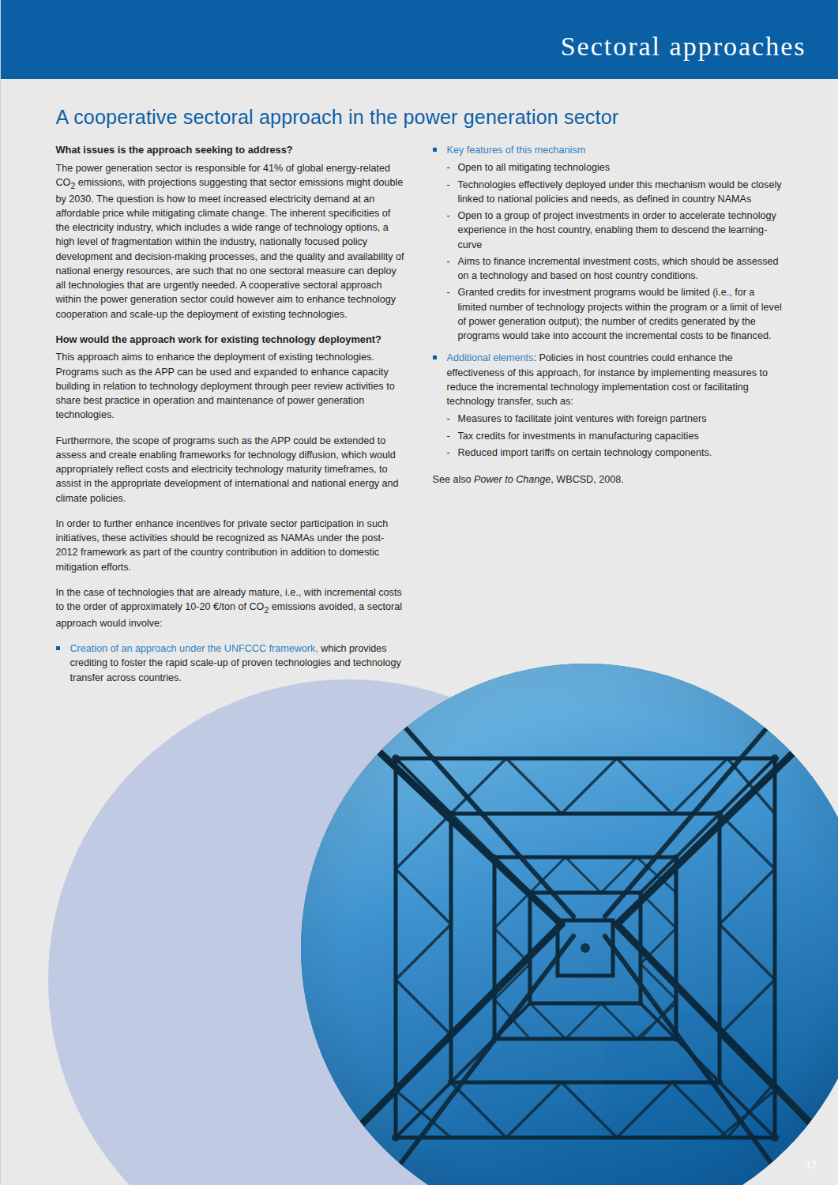Sectoral approaches
A cooperative sectoral approach in the power generation sector
What issues is the approach seeking to address?
The power generation sector is responsible for 41% of global energy-related CO2 emissions, with projections suggesting that sector emissions might double by 2030. The question is how to meet increased electricity demand at an affordable price while mitigating climate change. The inherent specificities of the electricity industry, which includes a wide range of technology options, a high level of fragmentation within the industry, nationally focused policy development and decision-making processes, and the quality and availability of national energy resources, are such that no one sectoral measure can deploy all technologies that are urgently needed. A cooperative sectoral approach within the power generation sector could however aim to enhance technology cooperation and scale-up the deployment of existing technologies.
How would the approach work for existing technology deployment?
This approach aims to enhance the deployment of existing technologies. Programs such as the APP can be used and expanded to enhance capacity building in relation to technology deployment through peer review activities to share best practice in operation and maintenance of power generation technologies.
Furthermore, the scope of programs such as the APP could be extended to assess and create enabling frameworks for technology diffusion, which would appropriately reflect costs and electricity technology maturity timeframes, to assist in the appropriate development of international and national energy and climate policies.
In order to further enhance incentives for private sector participation in such initiatives, these activities should be recognized as NAMAs under the post-2012 framework as part of the country contribution in addition to domestic mitigation efforts.
In the case of technologies that are already mature, i.e., with incremental costs to the order of approximately 10-20 €/ton of CO2 emissions avoided, a sectoral approach would involve:
Creation of an approach under the UNFCCC framework, which provides crediting to foster the rapid scale-up of proven technologies and technology transfer across countries.
Key features of this mechanism
Open to all mitigating technologies
Technologies effectively deployed under this mechanism would be closely linked to national policies and needs, as defined in country NAMAs
Open to a group of project investments in order to accelerate technology experience in the host country, enabling them to descend the learning-curve
Aims to finance incremental investment costs, which should be assessed on a technology and based on host country conditions.
Granted credits for investment programs would be limited (i.e., for a limited number of technology projects within the program or a limit of level of power generation output); the number of credits generated by the programs would take into account the incremental costs to be financed.
Additional elements: Policies in host countries could enhance the effectiveness of this approach, for instance by implementing measures to reduce the incremental technology implementation cost or facilitating technology transfer, such as:
Measures to facilitate joint ventures with foreign partners
Tax credits for investments in manufacturing capacities
Reduced import tariffs on certain technology components.
See also Power to Change, WBCSD, 2008.
17